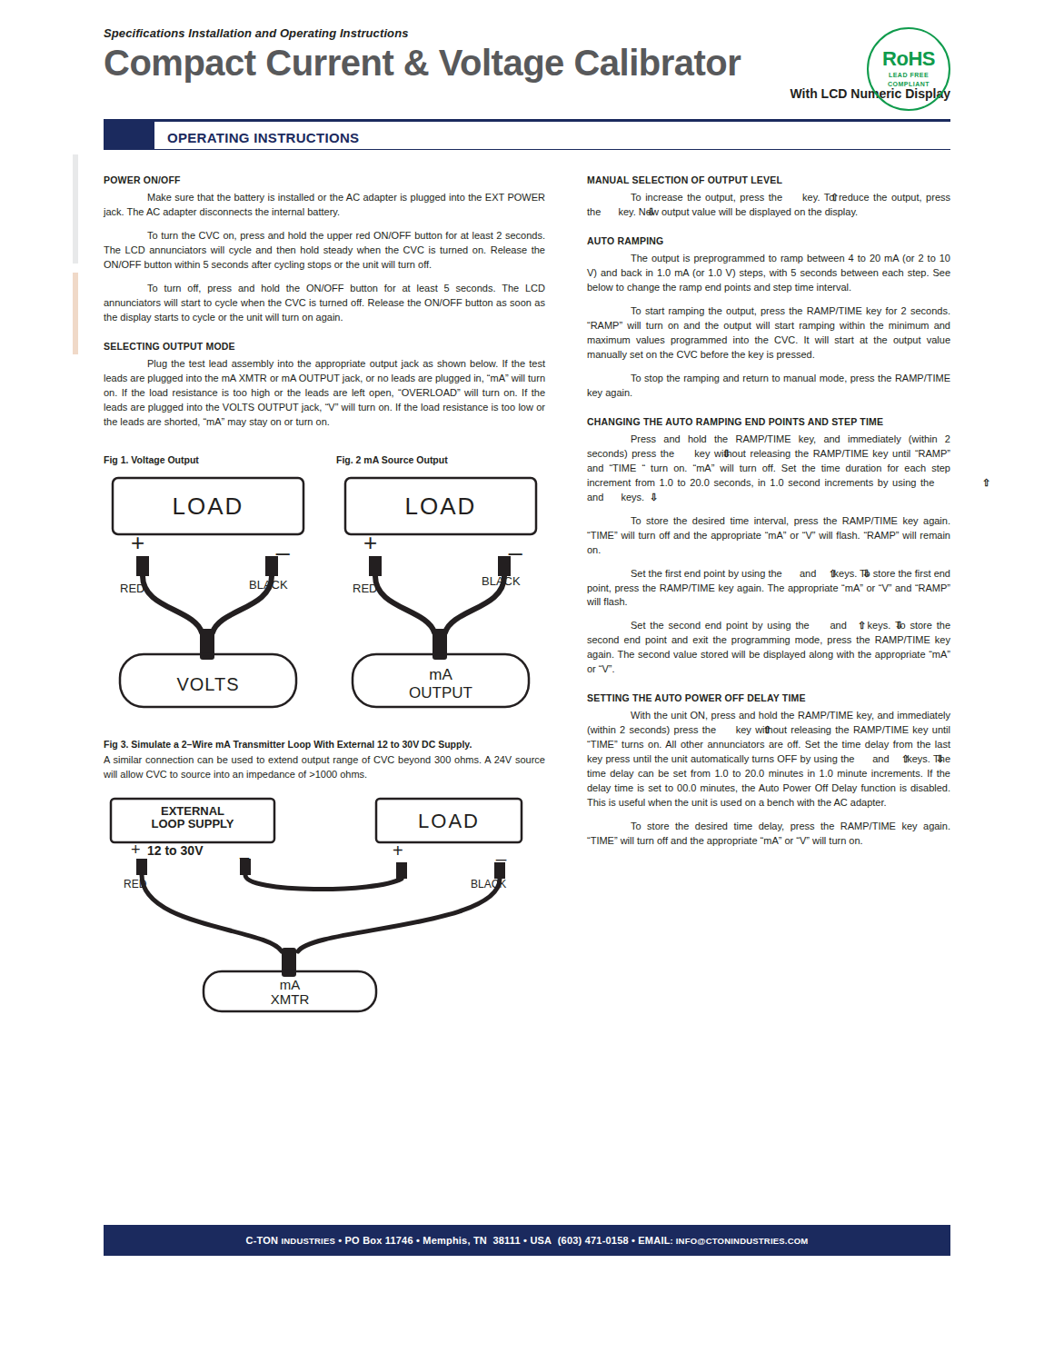RoHS LEAD FREE
COMPLIANT
Specifications Installation and Operating Instructions
Compact Current & Voltage Calibrator
With LCD Numeric Display
OPERATING INSTRUCTIONS
Power On/Off
Make sure that the battery is installed or the AC adapter is plugged into the EXT POWER jack. The AC adapter disconnects the internal battery.
To turn the CVC on, press and hold the upper red ON/OFF button for at least 2 seconds. The LCD annunciators will cycle and then hold steady when the CVC is turned on. Release the ON/OFF button within 5 seconds after cycling stops or the unit will turn off.
To turn off, press and hold the ON/OFF button for at least 5 seconds. The LCD annunciators will start to cycle when the CVC is turned off. Release the ON/OFF button as soon as the display starts to cycle or the unit will turn on again.
Selecting Output Mode
Plug the test lead assembly into the appropriate output jack as shown below. If the test leads are plugged into the mA XMTR or mA OUTPUT jack, or no leads are plugged in, “mA” will turn on. If the load resistance is too high or the leads are left open, “OVERLOAD” will turn on. If the leads are plugged into the VOLTS OUTPUT jack, “V” will turn on. If the load resistance is too low or the leads are shorted, “mA” may stay on or turn on.
Fig 1. Voltage Output
LOAD + _ RED BLACK VOLTS
Fig. 2 mA Source Output
LOAD + _ RED BLACK mA OUTPUT
Fig 3. Simulate a 2–Wire mA Transmitter Loop With External 12 to 30V DC Supply.
A similar connection can be used to extend output range of CVC beyond 300 ohms. A 24V source will allow CVC to source into an impedance of >1000 ohms.
EXTERNAL LOOP SUPPLY + 12 to 30V _ LOAD + _ RED BLACK mA XMTR
Manual Selection of Output Level
To increase the output, press the ⇧ key. To reduce the output, press the ⇩ key. New output value will be displayed on the display.
Auto Ramping
The output is preprogrammed to ramp between 4 to 20 mA (or 2 to 10 V) and back in 1.0 mA (or 1.0 V) steps, with 5 seconds between each step. See below to change the ramp end points and step time interval.
To start ramping the output, press the RAMP/TIME key for 2 seconds. “RAMP” will turn on and the output will start ramping within the minimum and maximum values programmed into the CVC. It will start at the output value manually set on the CVC before the key is pressed.
To stop the ramping and return to manual mode, press the RAMP/TIME key again.
Changing the Auto Ramping End Points and Step Time
Press and hold the RAMP/TIME key, and immediately (within 2 seconds) press the ⇩ key without releasing the RAMP/TIME key until “RAMP” and “TIME “ turn on. “mA” will turn off. Set the time duration for each step increment from 1.0 to 20.0 seconds, in 1.0 second increments by using the ⇧ and ⇩ keys.
To store the desired time interval, press the RAMP/TIME key again. “TIME” will turn off and the appropriate “mA” or “V” will flash. “RAMP” will remain on.
Set the first end point by using the ⇧ and ⇩ keys. To store the first end point, press the RAMP/TIME key again. The appropriate “mA” or “V” and “RAMP” will flash.
Set the second end point by using the ⇧ and ⇩ keys. To store the second end point and exit the programming mode, press the RAMP/TIME key again. The second value stored will be displayed along with the appropriate “mA” or “V”.
Setting the Auto Power Off Delay Time
With the unit ON, press and hold the RAMP/TIME key, and immediately (within 2 seconds) press the ⇧ key without releasing the RAMP/TIME key until “TIME” turns on. All other annunciators are off. Set the time delay from the last key press until the unit automatically turns OFF by using the ⇧ and ⇩ keys. The time delay can be set from 1.0 to 20.0 minutes in 1.0 minute increments. If the delay time is set to 00.0 minutes, the Auto Power Off Delay function is disabled. This is useful when the unit is used on a bench with the AC adapter.
To store the desired time delay, press the RAMP/TIME key again. “TIME” will turn off and the appropriate “mA” or “V” will turn on.
C-TON INDUSTRIES • PO Box 11746 • Memphis, TN 38111 • USA (603) 471-0158 • EMAIL: INFO@CTONINDUSTRIES.COM